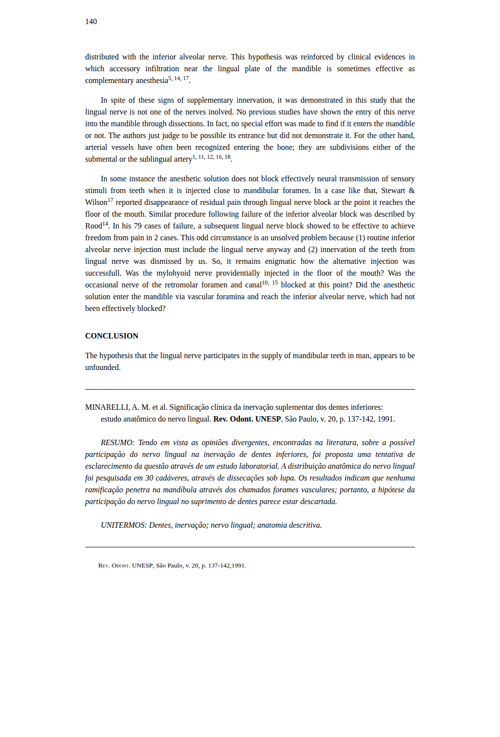140
distributed with the inferior alveolar nerve. This hypothesis was reinforced by clinical evidences in which accessory infiltration near the lingual plate of the mandible is sometimes effective as complementary anesthesia5, 14, 17.
In spite of these signs of supplementary innervation, it was demonstrated in this study that the lingual nerve is not one of the nerves inolved. No previous studies have shown the entry of this nerve into the mandible through dissections. In fact, no special effort was made to find if it enters the mandible or not. The authors just judge to be possible its entrance but did not demonstrate it. For the other hand, arterial vessels have often been recognized entering the bone; they are subdivisions either of the submental or the sublingual artery1, 11, 12, 16, 18.
In some instance the anesthetic solution does not block effectively neural transmission of sensory stimuli from teeth when it is injected close to mandibular foramen. In a case like that, Stewart & Wilson17 reported disappearance of residual pain through lingual nerve block ar the point it reaches the floor of the mouth. Similar procedure following failure of the inferior alveolar block was described by Rood14. In his 79 cases of failure, a subsequent lingual nerve block showed to be effective to achieve freedom from pain in 2 cases. This odd circumstance is an unsolved problem because (1) routine inferior alveolar nerve injection must include the lingual nerve anyway and (2) innervation of the teeth from lingual nerve was dismissed by us. So, it remains enigmatic how the alternative injection was successfull. Was the mylohyoid nerve providentially injected in the floor of the mouth? Was the occasional nerve of the retromolar foramen and canal10, 15 blocked at this point? Did the anesthetic solution enter the mandible via vascular foramina and reach the inferior alveolar nerve, which had not been effectively blocked?
Conclusion
The hypothesis that the lingual nerve participates in the supply of mandibular teeth in man, appears to be unfounded.
MINARELLI, A. M. et al. Significação clínica da inervação suplementar dos dentes inferiores: estudo anatômico do nervo lingual. Rev. Odont. UNESP, São Paulo, v. 20, p. 137-142, 1991.
RESUMO: Tendo em vista as opiniões divergentes, encontradas na literatura, sobre a possível participação do nervo lingual na inervação de dentes inferiores, foi proposta uma tentativa de esclarecimento da questão através de um estudo laboratorial. A distribuição anatômica do nervo lingual foi pesquisada em 30 cadáveres, através de dissecações sob lupa. Os resultados indicam que nenhuma ramificação penetra na mandíbula através dos chamados forames vasculares; portanto, a hipótese da participação do nervo lingual no suprimento de dentes parece estar descartada.
UNITERMOS: Dentes, inervação; nervo lingual; anatomia descritiva.
Rev. Odont. UNESP, São Paulo, v. 20, p. 137-142,1991.